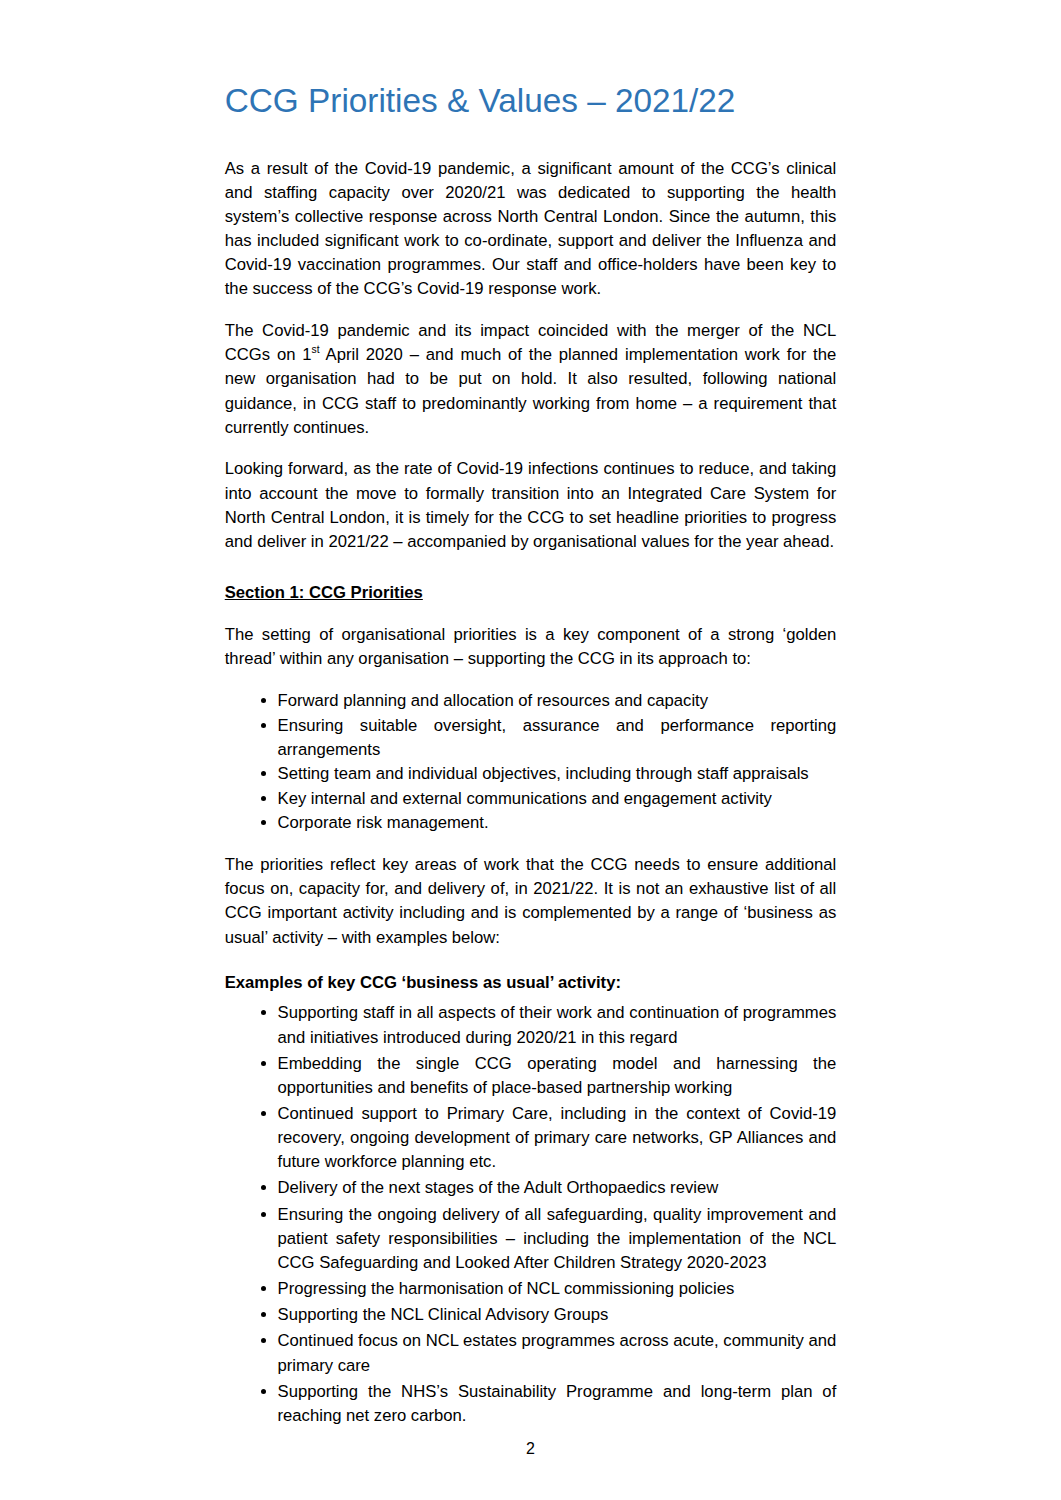CCG Priorities & Values – 2021/22
As a result of the Covid-19 pandemic, a significant amount of the CCG’s clinical and staffing capacity over 2020/21 was dedicated to supporting the health system’s collective response across North Central London. Since the autumn, this has included significant work to co-ordinate, support and deliver the Influenza and Covid-19 vaccination programmes. Our staff and office-holders have been key to the success of the CCG’s Covid-19 response work.
The Covid-19 pandemic and its impact coincided with the merger of the NCL CCGs on 1st April 2020 – and much of the planned implementation work for the new organisation had to be put on hold. It also resulted, following national guidance, in CCG staff to predominantly working from home – a requirement that currently continues.
Looking forward, as the rate of Covid-19 infections continues to reduce, and taking into account the move to formally transition into an Integrated Care System for North Central London, it is timely for the CCG to set headline priorities to progress and deliver in 2021/22 – accompanied by organisational values for the year ahead.
Section 1: CCG Priorities
The setting of organisational priorities is a key component of a strong ‘golden thread’ within any organisation – supporting the CCG in its approach to:
Forward planning and allocation of resources and capacity
Ensuring suitable oversight, assurance and performance reporting arrangements
Setting team and individual objectives, including through staff appraisals
Key internal and external communications and engagement activity
Corporate risk management.
The priorities reflect key areas of work that the CCG needs to ensure additional focus on, capacity for, and delivery of, in 2021/22. It is not an exhaustive list of all CCG important activity including and is complemented by a range of ‘business as usual’ activity – with examples below:
Examples of key CCG ‘business as usual’ activity:
Supporting staff in all aspects of their work and continuation of programmes and initiatives introduced during 2020/21 in this regard
Embedding the single CCG operating model and harnessing the opportunities and benefits of place-based partnership working
Continued support to Primary Care, including in the context of Covid-19 recovery, ongoing development of primary care networks, GP Alliances and future workforce planning etc.
Delivery of the next stages of the Adult Orthopaedics review
Ensuring the ongoing delivery of all safeguarding, quality improvement and patient safety responsibilities – including the implementation of the NCL CCG Safeguarding and Looked After Children Strategy 2020-2023
Progressing the harmonisation of NCL commissioning policies
Supporting the NCL Clinical Advisory Groups
Continued focus on NCL estates programmes across acute, community and primary care
Supporting the NHS’s Sustainability Programme and long-term plan of reaching net zero carbon.
2